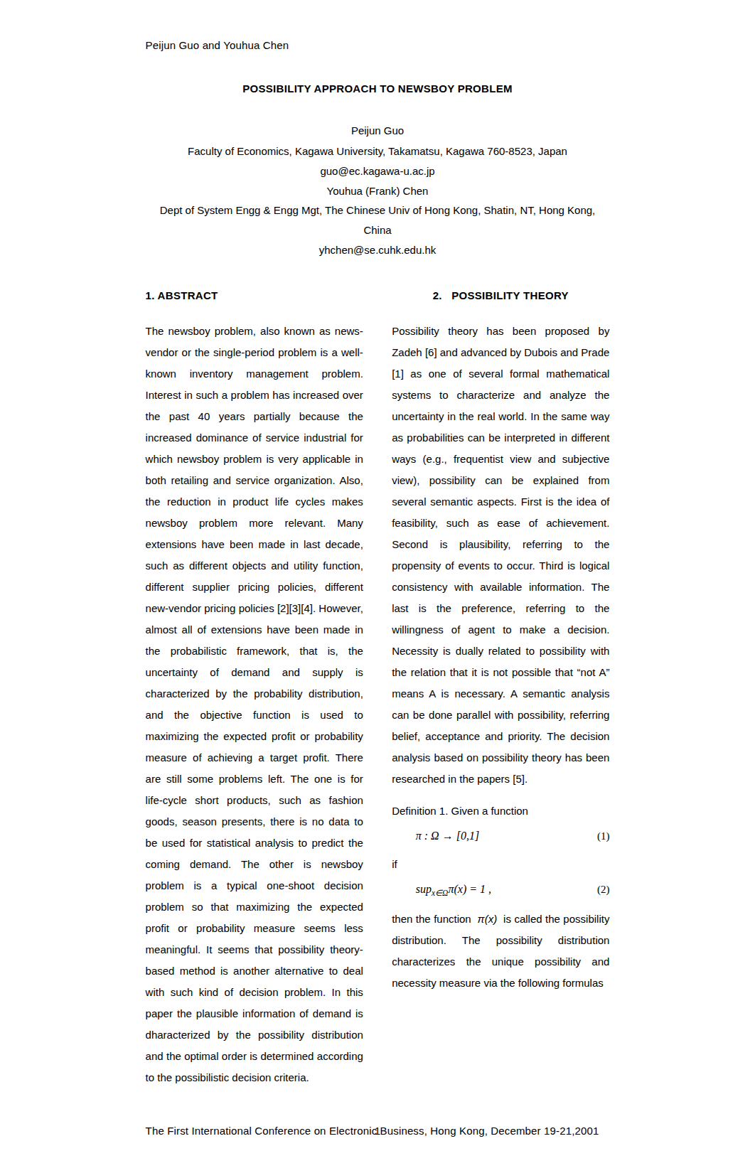Peijun Guo and Youhua Chen
POSSIBILITY APPROACH TO NEWSBOY PROBLEM
Peijun Guo
Faculty of Economics, Kagawa University, Takamatsu, Kagawa 760-8523, Japan
guo@ec.kagawa-u.ac.jp
Youhua (Frank) Chen
Dept of System Engg & Engg Mgt, The Chinese Univ of Hong Kong, Shatin, NT, Hong Kong, China
yhchen@se.cuhk.edu.hk
1. ABSTRACT
The newsboy problem, also known as news-vendor or the single-period problem is a well-known inventory management problem. Interest in such a problem has increased over the past 40 years partially because the increased dominance of service industrial for which newsboy problem is very applicable in both retailing and service organization. Also, the reduction in product life cycles makes newsboy problem more relevant. Many extensions have been made in last decade, such as different objects and utility function, different supplier pricing policies, different new-vendor pricing policies [2][3][4]. However, almost all of extensions have been made in the probabilistic framework, that is, the uncertainty of demand and supply is characterized by the probability distribution, and the objective function is used to maximizing the expected profit or probability measure of achieving a target profit. There are still some problems left. The one is for life-cycle short products, such as fashion goods, season presents, there is no data to be used for statistical analysis to predict the coming demand. The other is newsboy problem is a typical one-shoot decision problem so that maximizing the expected profit or probability measure seems less meaningful. It seems that possibility theory-based method is another alternative to deal with such kind of decision problem. In this paper the plausible information of demand is dharacterized by the possibility distribution and the optimal order is determined according to the possibilistic decision criteria.
2. POSSIBILITY THEORY
Possibility theory has been proposed by Zadeh [6] and advanced by Dubois and Prade [1] as one of several formal mathematical systems to characterize and analyze the uncertainty in the real world. In the same way as probabilities can be interpreted in different ways (e.g., frequentist view and subjective view), possibility can be explained from several semantic aspects. First is the idea of feasibility, such as ease of achievement. Second is plausibility, referring to the propensity of events to occur. Third is logical consistency with available information. The last is the preference, referring to the willingness of agent to make a decision. Necessity is dually related to possibility with the relation that it is not possible that “not A” means A is necessary. A semantic analysis can be done parallel with possibility, referring belief, acceptance and priority. The decision analysis based on possibility theory has been researched in the papers [5].
Definition 1. Given a function
π : Ω → [0,1]
(1)
if
supx∈Ωπ(x) = 1 ,
(2)
then the function π(x) is called the possibility distribution. The possibility distribution characterizes the unique possibility and necessity measure via the following formulas
The First International Conference on Electronic Business, Hong Kong, December 19-21,2001 1